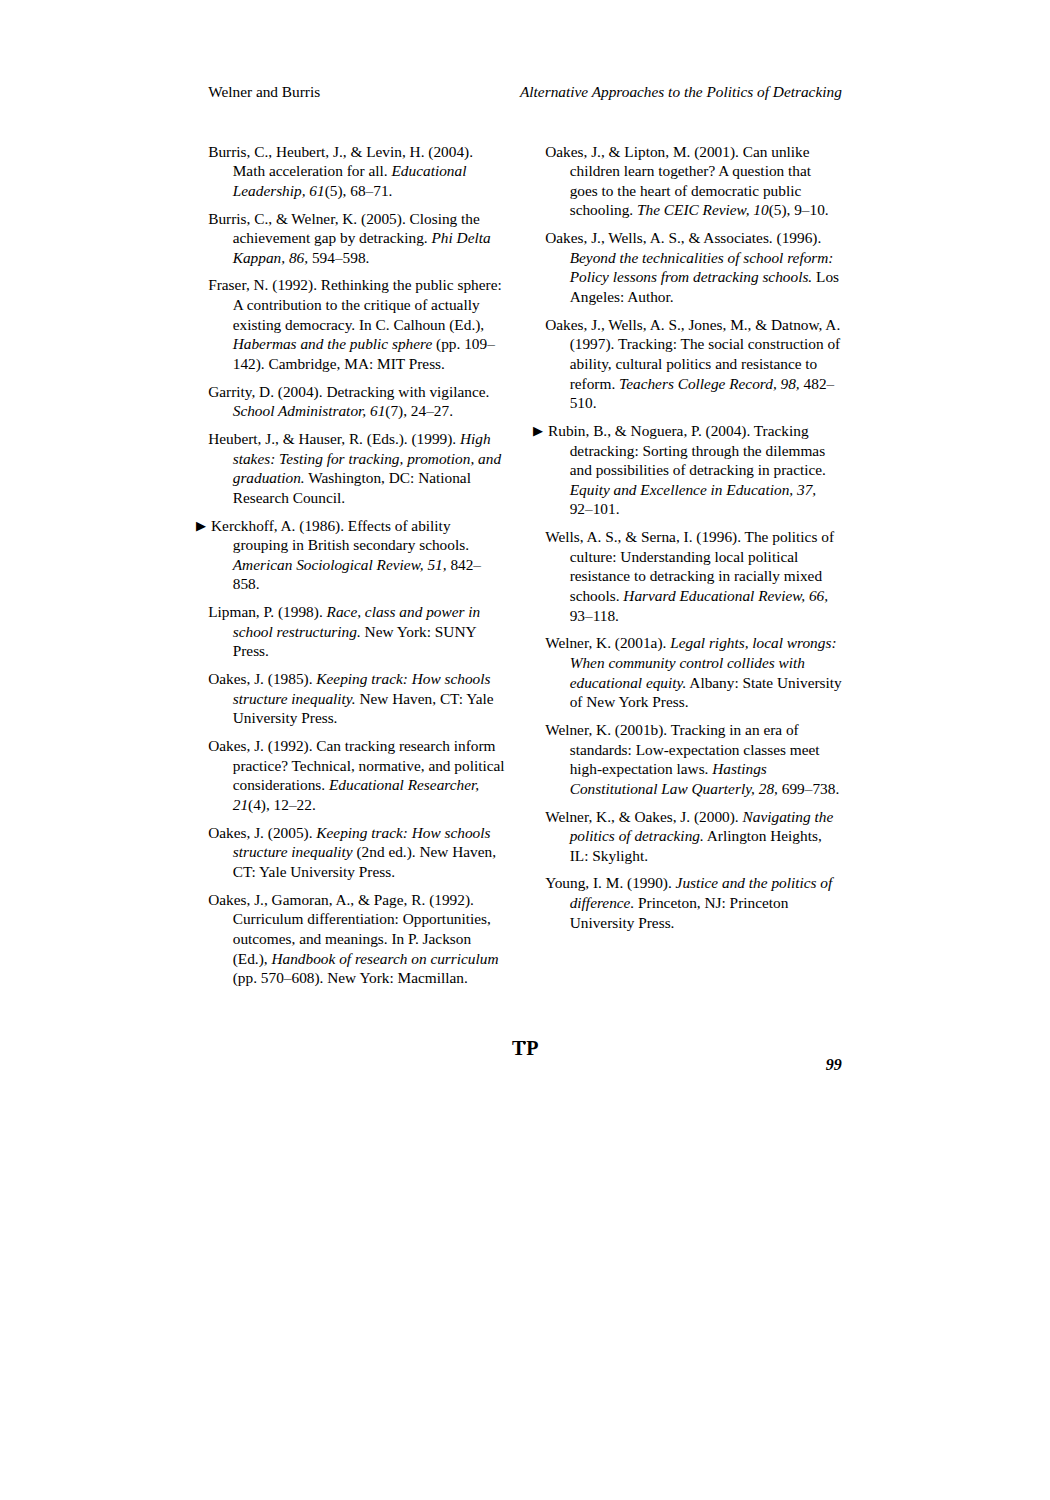Welner and Burris Alternative Approaches to the Politics of Detracking
Burris, C., Heubert, J., & Levin, H. (2004). Math acceleration for all. Educational Leadership, 61(5), 68–71.
Burris, C., & Welner, K. (2005). Closing the achievement gap by detracking. Phi Delta Kappan, 86, 594–598.
Fraser, N. (1992). Rethinking the public sphere: A contribution to the critique of actually existing democracy. In C. Calhoun (Ed.), Habermas and the public sphere (pp. 109–142). Cambridge, MA: MIT Press.
Garrity, D. (2004). Detracking with vigilance. School Administrator, 61(7), 24–27.
Heubert, J., & Hauser, R. (Eds.). (1999). High stakes: Testing for tracking, promotion, and graduation. Washington, DC: National Research Council.
▶Kerckhoff, A. (1986). Effects of ability grouping in British secondary schools. American Sociological Review, 51, 842–858.
Lipman, P. (1998). Race, class and power in school restructuring. New York: SUNY Press.
Oakes, J. (1985). Keeping track: How schools structure inequality. New Haven, CT: Yale University Press.
Oakes, J. (1992). Can tracking research inform practice? Technical, normative, and political considerations. Educational Researcher, 21(4), 12–22.
Oakes, J. (2005). Keeping track: How schools structure inequality (2nd ed.). New Haven, CT: Yale University Press.
Oakes, J., Gamoran, A., & Page, R. (1992). Curriculum differentiation: Opportunities, outcomes, and meanings. In P. Jackson (Ed.), Handbook of research on curriculum (pp. 570–608). New York: Macmillan.
Oakes, J., & Lipton, M. (2001). Can unlike children learn together? A question that goes to the heart of democratic public schooling. The CEIC Review, 10(5), 9–10.
Oakes, J., Wells, A. S., & Associates. (1996). Beyond the technicalities of school reform: Policy lessons from detracking schools. Los Angeles: Author.
Oakes, J., Wells, A. S., Jones, M., & Datnow, A. (1997). Tracking: The social construction of ability, cultural politics and resistance to reform. Teachers College Record, 98, 482–510.
▶Rubin, B., & Noguera, P. (2004). Tracking detracking: Sorting through the dilemmas and possibilities of detracking in practice. Equity and Excellence in Education, 37, 92–101.
Wells, A. S., & Serna, I. (1996). The politics of culture: Understanding local political resistance to detracking in racially mixed schools. Harvard Educational Review, 66, 93–118.
Welner, K. (2001a). Legal rights, local wrongs: When community control collides with educational equity. Albany: State University of New York Press.
Welner, K. (2001b). Tracking in an era of standards: Low-expectation classes meet high-expectation laws. Hastings Constitutional Law Quarterly, 28, 699–738.
Welner, K., & Oakes, J. (2000). Navigating the politics of detracking. Arlington Heights, IL: Skylight.
Young, I. M. (1990). Justice and the politics of difference. Princeton, NJ: Princeton University Press.
T P
99